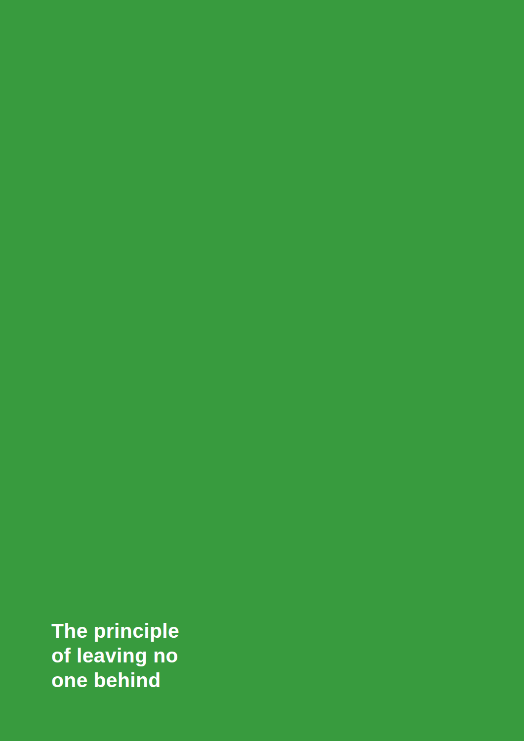The principle
of leaving no
one behind